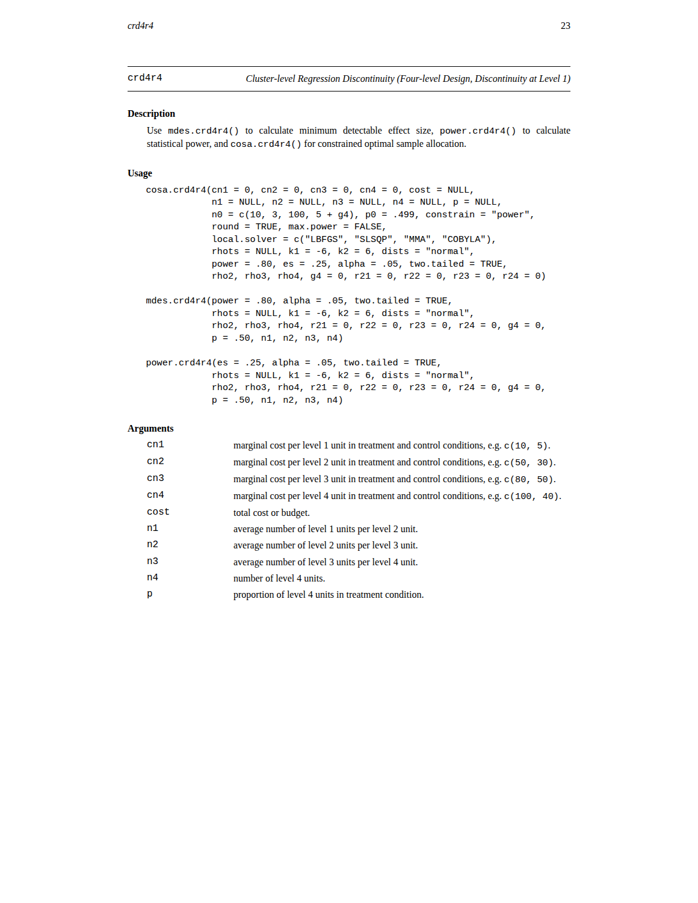crd4r4 23
crd4r4
Cluster-level Regression Discontinuity (Four-level Design, Discontinuity at Level 1)
Description
Use mdes.crd4r4() to calculate minimum detectable effect size, power.crd4r4() to calculate statistical power, and cosa.crd4r4() for constrained optimal sample allocation.
Usage
cosa.crd4r4(cn1 = 0, cn2 = 0, cn3 = 0, cn4 = 0, cost = NULL,
            n1 = NULL, n2 = NULL, n3 = NULL, n4 = NULL, p = NULL,
            n0 = c(10, 3, 100, 5 + g4), p0 = .499, constrain = "power",
            round = TRUE, max.power = FALSE,
            local.solver = c("LBFGS", "SLSQP", "MMA", "COBYLA"),
            rhots = NULL, k1 = -6, k2 = 6, dists = "normal",
            power = .80, es = .25, alpha = .05, two.tailed = TRUE,
            rho2, rho3, rho4, g4 = 0, r21 = 0, r22 = 0, r23 = 0, r24 = 0)

mdes.crd4r4(power = .80, alpha = .05, two.tailed = TRUE,
            rhots = NULL, k1 = -6, k2 = 6, dists = "normal",
            rho2, rho3, rho4, r21 = 0, r22 = 0, r23 = 0, r24 = 0, g4 = 0,
            p = .50, n1, n2, n3, n4)

power.crd4r4(es = .25, alpha = .05, two.tailed = TRUE,
            rhots = NULL, k1 = -6, k2 = 6, dists = "normal",
            rho2, rho3, rho4, r21 = 0, r22 = 0, r23 = 0, r24 = 0, g4 = 0,
            p = .50, n1, n2, n3, n4)
Arguments
cn1
marginal cost per level 1 unit in treatment and control conditions, e.g. c(10, 5).
cn2
marginal cost per level 2 unit in treatment and control conditions, e.g. c(50, 30).
cn3
marginal cost per level 3 unit in treatment and control conditions, e.g. c(80, 50).
cn4
marginal cost per level 4 unit in treatment and control conditions, e.g. c(100, 40).
cost
total cost or budget.
n1
average number of level 1 units per level 2 unit.
n2
average number of level 2 units per level 3 unit.
n3
average number of level 3 units per level 4 unit.
n4
number of level 4 units.
p
proportion of level 4 units in treatment condition.